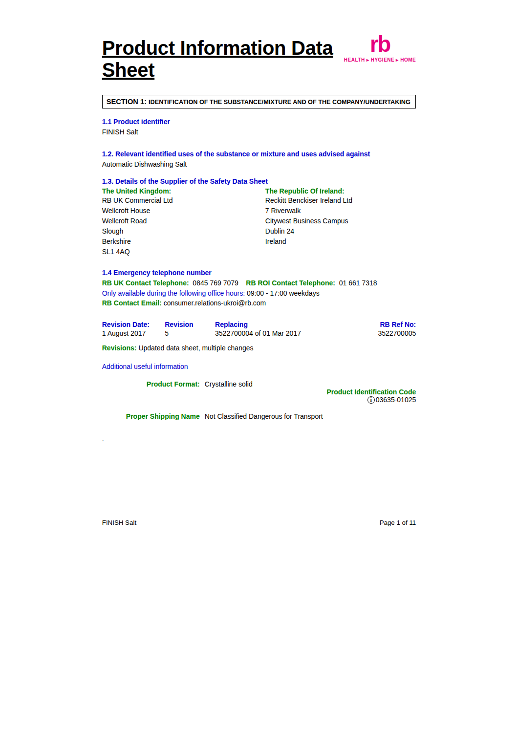Product Information Data Sheet
rb
HEALTH ▸ HYGIENE ▸ HOME
SECTION 1: IDENTIFICATION OF THE SUBSTANCE/MIXTURE AND OF THE COMPANY/UNDERTAKING
1.1 Product identifier
FINISH Salt
1.2. Relevant identified uses of the substance or mixture and uses advised against
Automatic Dishwashing Salt
1.3. Details of the Supplier of the Safety Data Sheet
The United Kingdom:
RB UK Commercial Ltd
Wellcroft House
Wellcroft Road
Slough
Berkshire
SL1 4AQ
The Republic Of Ireland:
Reckitt Benckiser Ireland Ltd
7 Riverwalk
Citywest Business Campus
Dublin 24
Ireland
1.4 Emergency telephone number
RB UK Contact Telephone: 0845 769 7079 RB ROI Contact Telephone: 01 661 7318
Only available during the following office hours: 09:00 - 17:00 weekdays
RB Contact Email: consumer.relations-ukroi@rb.com
| Revision Date: | Revision | Replacing | RB Ref No: |
| 1 August 2017 | 5 | 3522700004 of 01 Mar 2017 | 3522700005 |
Revisions: Updated data sheet, multiple changes
Additional useful information
Product Format:
Crystalline solid
Product Identification Code
i03635-01025
Proper Shipping Name
Not Classified Dangerous for Transport
.
FINISH Salt Page 1 of 11